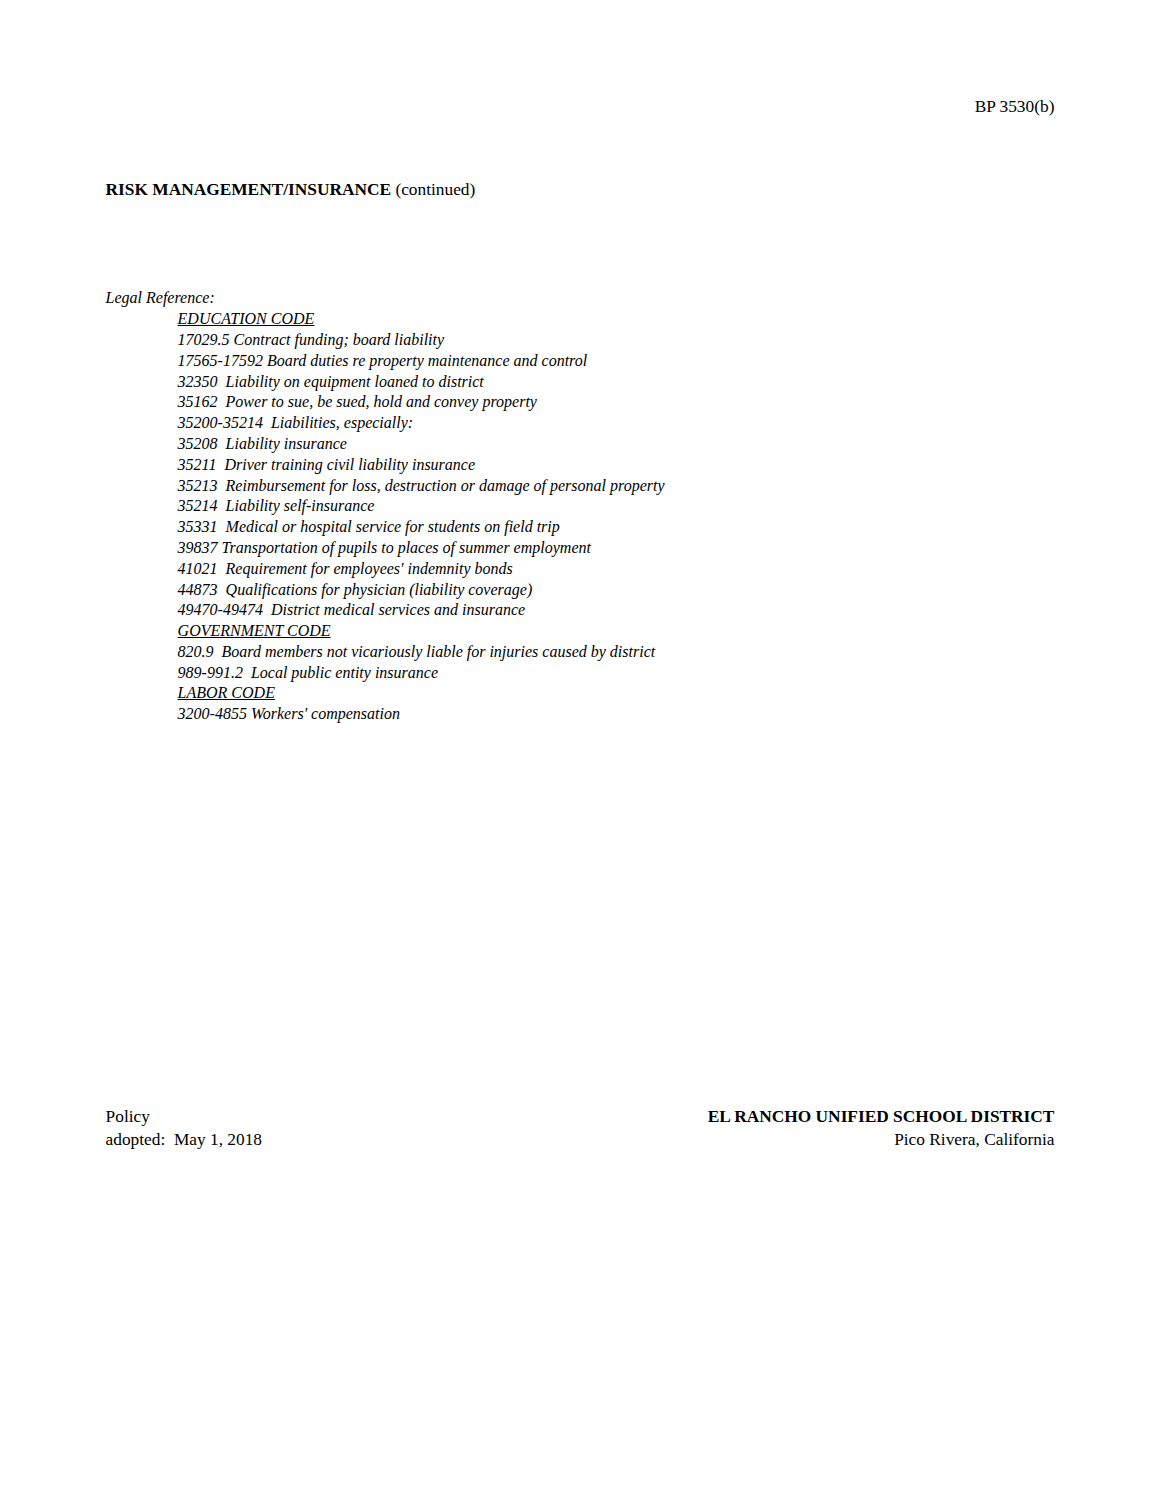BP 3530(b)
RISK MANAGEMENT/INSURANCE (continued)
Legal Reference:
EDUCATION CODE
17029.5 Contract funding; board liability
17565-17592 Board duties re property maintenance and control
32350 Liability on equipment loaned to district
35162 Power to sue, be sued, hold and convey property
35200-35214 Liabilities, especially:
35208 Liability insurance
35211 Driver training civil liability insurance
35213 Reimbursement for loss, destruction or damage of personal property
35214 Liability self-insurance
35331 Medical or hospital service for students on field trip
39837 Transportation of pupils to places of summer employment
41021 Requirement for employees' indemnity bonds
44873 Qualifications for physician (liability coverage)
49470-49474 District medical services and insurance
GOVERNMENT CODE
820.9 Board members not vicariously liable for injuries caused by district
989-991.2 Local public entity insurance
LABOR CODE
3200-4855 Workers' compensation
Policy
adopted: May 1, 2018
EL RANCHO UNIFIED SCHOOL DISTRICT
Pico Rivera, California